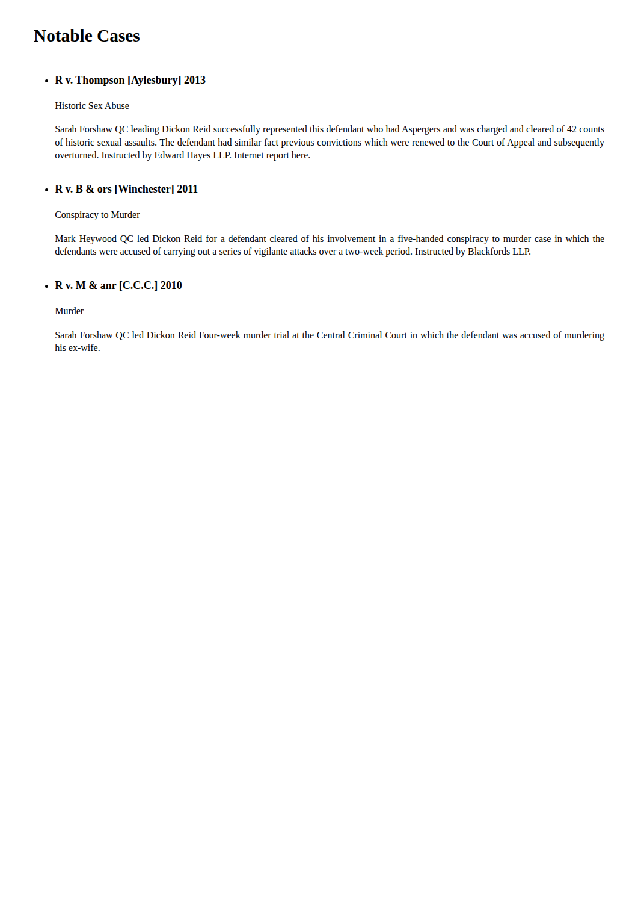Notable Cases
R v. Thompson [Aylesbury] 2013
Historic Sex Abuse
Sarah Forshaw QC leading Dickon Reid successfully represented this defendant who had Aspergers and was charged and cleared of 42 counts of historic sexual assaults. The defendant had similar fact previous convictions which were renewed to the Court of Appeal and subsequently overturned. Instructed by Edward Hayes LLP. Internet report here.
R v. B & ors [Winchester] 2011
Conspiracy to Murder
Mark Heywood QC led Dickon Reid for a defendant cleared of his involvement in a five-handed conspiracy to murder case in which the defendants were accused of carrying out a series of vigilante attacks over a two-week period. Instructed by Blackfords LLP.
R v. M & anr [C.C.C.] 2010
Murder
Sarah Forshaw QC led Dickon Reid Four-week murder trial at the Central Criminal Court in which the defendant was accused of murdering his ex-wife.